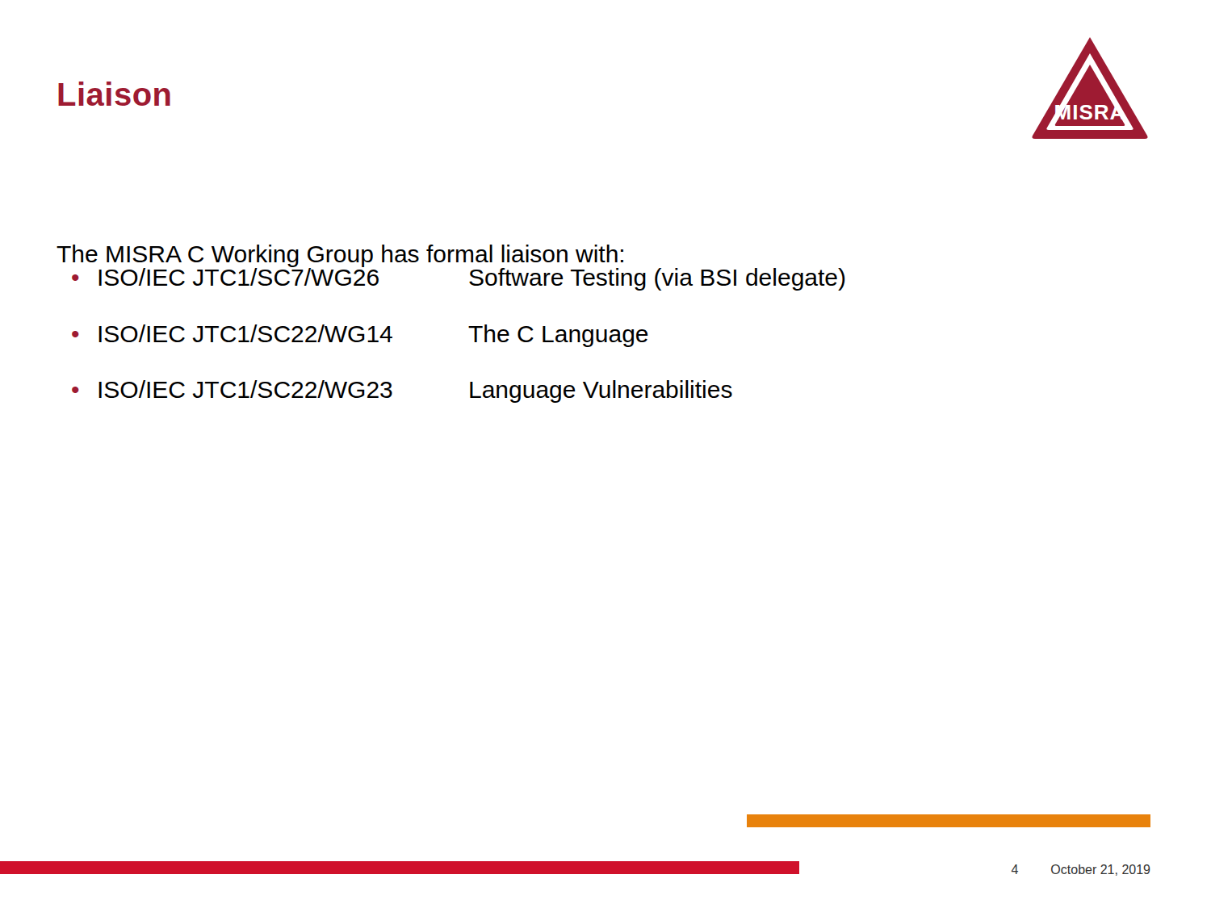Liaison
MISRA
The MISRA C Working Group has formal liaison with:
ISO/IEC JTC1/SC7/WG26 Software Testing (via BSI delegate)
ISO/IEC JTC1/SC22/WG14 The C Language
ISO/IEC JTC1/SC22/WG23 Language Vulnerabilities
4 October 21, 2019